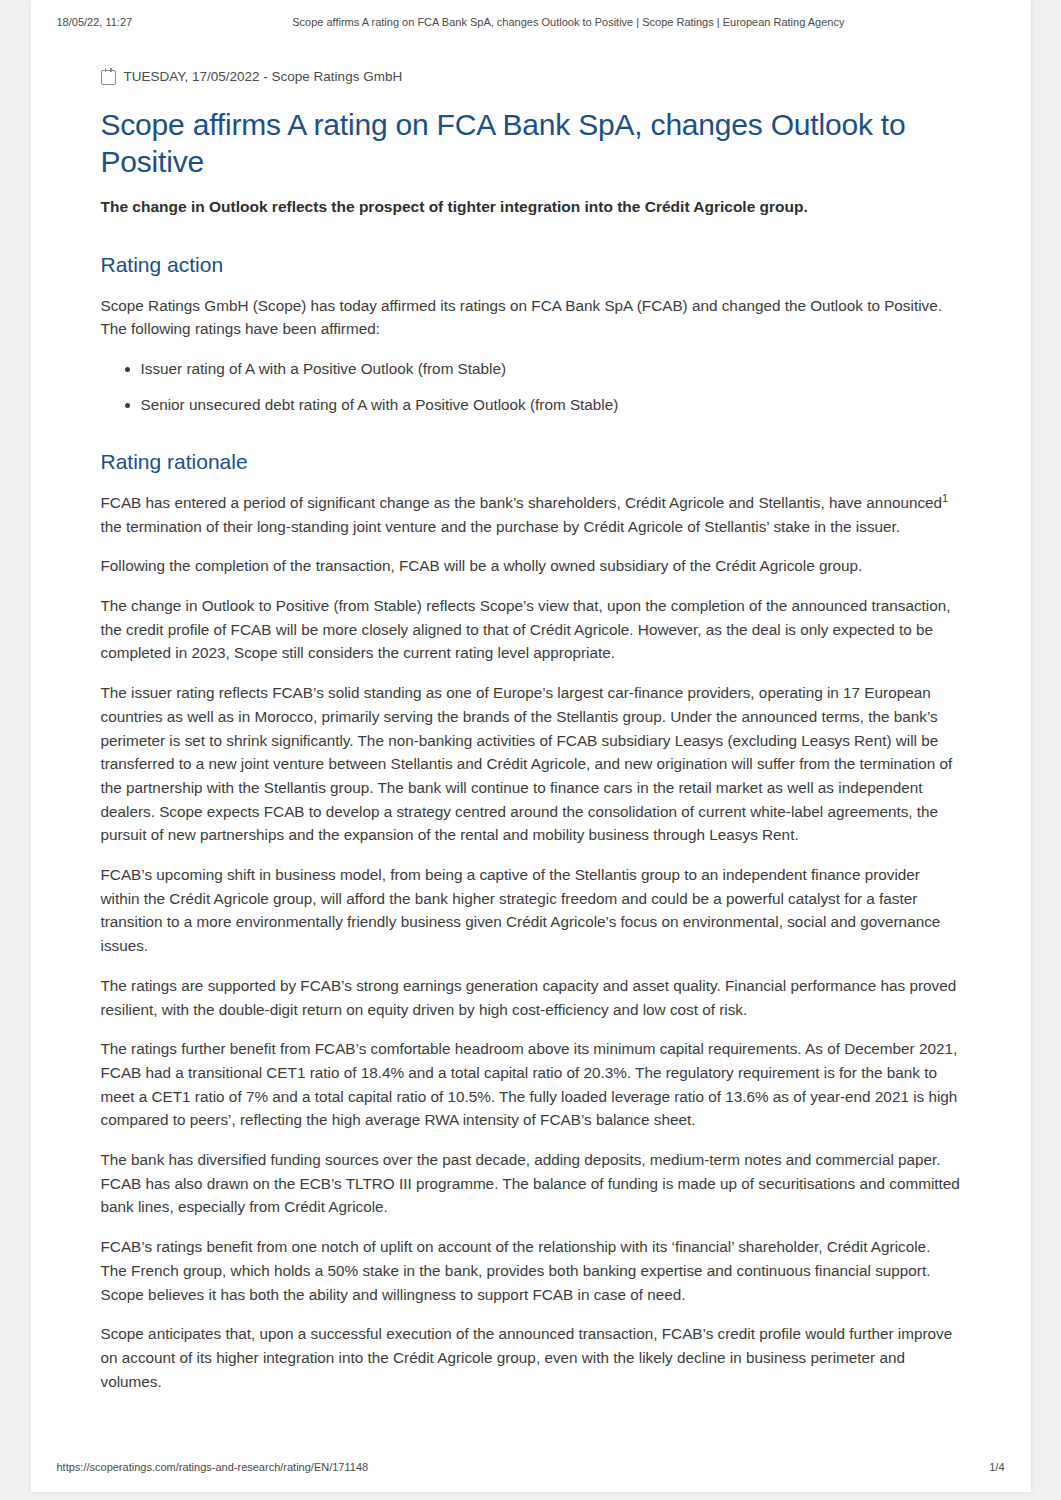18/05/22, 11:27 Scope affirms A rating on FCA Bank SpA, changes Outlook to Positive | Scope Ratings | European Rating Agency
TUESDAY, 17/05/2022 - Scope Ratings GmbH
Scope affirms A rating on FCA Bank SpA, changes Outlook to Positive
The change in Outlook reflects the prospect of tighter integration into the Crédit Agricole group.
Rating action
Scope Ratings GmbH (Scope) has today affirmed its ratings on FCA Bank SpA (FCAB) and changed the Outlook to Positive. The following ratings have been affirmed:
Issuer rating of A with a Positive Outlook (from Stable)
Senior unsecured debt rating of A with a Positive Outlook (from Stable)
Rating rationale
FCAB has entered a period of significant change as the bank’s shareholders, Crédit Agricole and Stellantis, have announced1 the termination of their long-standing joint venture and the purchase by Crédit Agricole of Stellantis’ stake in the issuer.
Following the completion of the transaction, FCAB will be a wholly owned subsidiary of the Crédit Agricole group.
The change in Outlook to Positive (from Stable) reflects Scope’s view that, upon the completion of the announced transaction, the credit profile of FCAB will be more closely aligned to that of Crédit Agricole. However, as the deal is only expected to be completed in 2023, Scope still considers the current rating level appropriate.
The issuer rating reflects FCAB’s solid standing as one of Europe’s largest car-finance providers, operating in 17 European countries as well as in Morocco, primarily serving the brands of the Stellantis group. Under the announced terms, the bank’s perimeter is set to shrink significantly. The non-banking activities of FCAB subsidiary Leasys (excluding Leasys Rent) will be transferred to a new joint venture between Stellantis and Crédit Agricole, and new origination will suffer from the termination of the partnership with the Stellantis group. The bank will continue to finance cars in the retail market as well as independent dealers. Scope expects FCAB to develop a strategy centred around the consolidation of current white-label agreements, the pursuit of new partnerships and the expansion of the rental and mobility business through Leasys Rent.
FCAB’s upcoming shift in business model, from being a captive of the Stellantis group to an independent finance provider within the Crédit Agricole group, will afford the bank higher strategic freedom and could be a powerful catalyst for a faster transition to a more environmentally friendly business given Crédit Agricole’s focus on environmental, social and governance issues.
The ratings are supported by FCAB’s strong earnings generation capacity and asset quality. Financial performance has proved resilient, with the double-digit return on equity driven by high cost-efficiency and low cost of risk.
The ratings further benefit from FCAB’s comfortable headroom above its minimum capital requirements. As of December 2021, FCAB had a transitional CET1 ratio of 18.4% and a total capital ratio of 20.3%. The regulatory requirement is for the bank to meet a CET1 ratio of 7% and a total capital ratio of 10.5%. The fully loaded leverage ratio of 13.6% as of year-end 2021 is high compared to peers’, reflecting the high average RWA intensity of FCAB’s balance sheet.
The bank has diversified funding sources over the past decade, adding deposits, medium-term notes and commercial paper. FCAB has also drawn on the ECB’s TLTRO III programme. The balance of funding is made up of securitisations and committed bank lines, especially from Crédit Agricole.
FCAB’s ratings benefit from one notch of uplift on account of the relationship with its ‘financial’ shareholder, Crédit Agricole. The French group, which holds a 50% stake in the bank, provides both banking expertise and continuous financial support. Scope believes it has both the ability and willingness to support FCAB in case of need.
Scope anticipates that, upon a successful execution of the announced transaction, FCAB’s credit profile would further improve on account of its higher integration into the Crédit Agricole group, even with the likely decline in business perimeter and volumes.
https://scoperatings.com/ratings-and-research/rating/EN/171148 1/4